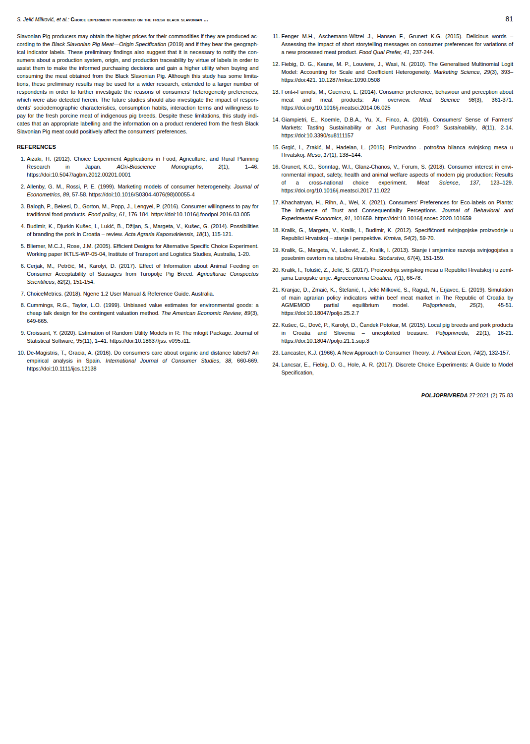S. Jelić Milković, et al.: Choice experiment performed on the fresh black slavonian ...
81
Slavonian Pig producers may obtain the higher prices for their commodities if they are produced according to the Black Slavonian Pig Meat—Origin Specification (2019) and if they bear the geographical indicator labels. These preliminary findings also suggest that it is necessary to notify the consumers about a production system, origin, and production traceability by virtue of labels in order to assist them to make the informed purchasing decisions and gain a higher utility when buying and consuming the meat obtained from the Black Slavonian Pig. Although this study has some limitations, these preliminary results may be used for a wider research, extended to a larger number of respondents in order to further investigate the reasons of consumers' heterogeneity preferences, which were also detected herein. The future studies should also investigate the impact of respondents' sociodemographic characteristics, consumption habits, interaction terms and willingness to pay for the fresh porcine meat of indigenous pig breeds. Despite these limitations, this study indicates that an appropriate labelling and the information on a product rendered from the fresh Black Slavonian Pig meat could positively affect the consumers' preferences.
REFERENCES
Aizaki, H. (2012). Choice Experiment Applications in Food, Agriculture, and Rural Planning Research in Japan. AGri-Bioscience Monographs, 2(1), 1–46. https://doi:10.5047/agbm.2012.00201.0001
Allenby, G. M., Rossi, P. E. (1999). Marketing models of consumer heterogeneity. Journal of Econometrics, 89, 57-58. https://doi:10.1016/S0304-4076(98)00055-4
Balogh, P., Bekesi, D., Gorton, M., Popp, J., Lengyel, P. (2016). Consumer willingness to pay for traditional food products. Food policy, 61, 176-184. https://doi:10.1016/j.foodpol.2016.03.005
Budimir, K., Djurkin Kušec, I., Lukić, B., Džijan, S., Margeta, V., Kušec, G. (2014). Possibilities of branding the pork in Croatia – review. Acta Agraria Kaposváriensis, 18(1), 115-121.
Bliemer, M.C.J., Rose, J.M. (2005). Efficient Designs for Alternative Specific Choice Experiment. Working paper IKTLS-WP-05-04, Institute of Transport and Logistics Studies, Australia, 1-20.
Cerjak, M., Petrčić, M., Karolyi, D. (2017). Effect of Information about Animal Feeding on Consumer Acceptability of Sausages from Turopolje Pig Breed. Agriculturae Conspectus Scientificus, 82(2), 151-154.
ChoiceMetrics. (2018). Ngene 1.2 User Manual & Reference Guide. Australia.
Cummings, R.G., Taylor, L.O. (1999). Unbiased value estimates for environmental goods: a cheap talk design for the contingent valuation method. The American Economic Review, 89(3), 649-665.
Croissant, Y. (2020). Estimation of Random Utility Models in R: The mlogit Package. Journal of Statistical Software, 95(11), 1–41. https://doi:10.18637/jss. v095.i11.
De-Magistris, T., Gracia, A. (2016). Do consumers care about organic and distance labels? An empirical analysis in Spain. International Journal of Consumer Studies, 38, 660-669. https://doi:10.1111/ijcs.12138
Fenger M.H., Aschemann-Witzel J., Hansen F., Grunert K.G. (2015). Delicious words – Assessing the impact of short storytelling messages on consumer preferences for variations of a new processed meat product. Food Qual Prefer, 41, 237-244.
Fiebig, D. G., Keane, M. P., Louviere, J., Wasi, N. (2010). The Generalised Multinomial Logit Model: Accounting for Scale and Coefficient Heterogeneity. Marketing Science, 29(3), 393– https://doi:421. 10.1287/mksc.1090.0508
Font-i-Furnols, M., Guerrero, L. (2014). Consumer preference, behaviour and perception about meat and meat products: An overview. Meat Science 98(3), 361-371. https://doi.org/10.1016/j.meatsci.2014.06.025
Giampietri, E., Koemle, D.B.A., Yu, X., Finco, A. (2016). Consumers' Sense of Farmers' Markets: Tasting Sustainability or Just Purchasing Food? Sustainability, 8(11), 2-14. https://doi:10.3390/su8111157
Grgić, I., Zrakić, M., Hadelan, L. (2015). Proizvodno - potrošna bilanca svinjskog mesa u Hrvatskoj. Meso, 17(1), 138–144.
Grunert, K.G., Sonntag, W.I., Glanz-Chanos, V., Forum, S. (2018). Consumer interest in environmental impact, safety, health and animal welfare aspects of modern pig production: Results of a cross-national choice experiment. Meat Science, 137, 123–129. https://doi.org/10.1016/j.meatsci.2017.11.022
Khachatryan, H., Rihn, A., Wei, X. (2021). Consumers' Preferences for Eco-labels on Plants: The Influence of Trust and Consequentiality Perceptions. Journal of Behavioral and Experimental Economics, 91, 101659. https://doi:10.1016/j.socec.2020.101659
Kralik, G., Margeta, V., Kralik, I., Budimir, K. (2012). Specifičnosti svinjogojske proizvodnje u Republici Hrvatskoj – stanje i perspektive. Krmiva, 54(2), 59-70.
Kralik, G., Margeta, V., Luković, Z., Kralik, I. (2013). Stanje i smjernice razvoja svinjogojstva s posebnim osvrtom na istočnu Hrvatsku. Stočarstvo, 67(4), 151-159.
Kralik, I., Tolušić, Z., Jelić, S. (2017). Proizvodnja svinjskog mesa u Republici Hrvatskoj i u zemljama Europske unije. Agroeconomia Croatica, 7(1), 66-78.
Kranjac, D., Zmaić, K., Štefanić, I., Jelić Milković, S., Raguž, N., Erjavec, E. (2019). Simulation of main agrarian policy indicators within beef meat market in The Republic of Croatia by AGMEMOD partial equilibrium model. Poljoprivreda, 25(2), 45-51. https://doi:10.18047/poljo.25.2.7
Kušec, G., Dovč, P., Karolyi, D., Čandek Potokar, M. (2015). Local pig breeds and pork products in Croatia and Slovenia – unexploited treasure. Poljoprivreda, 21(1), 16-21. https://doi:10.18047/poljo.21.1.sup.3
Lancaster, K.J. (1966). A New Approach to Consumer Theory. J. Political Econ, 74(2), 132-157.
Lancsar, E., Fiebig, D. G., Hole, A. R. (2017). Discrete Choice Experiments: A Guide to Model Specification,
POLJOPRIVREDA 27:2021 (2) 75-83